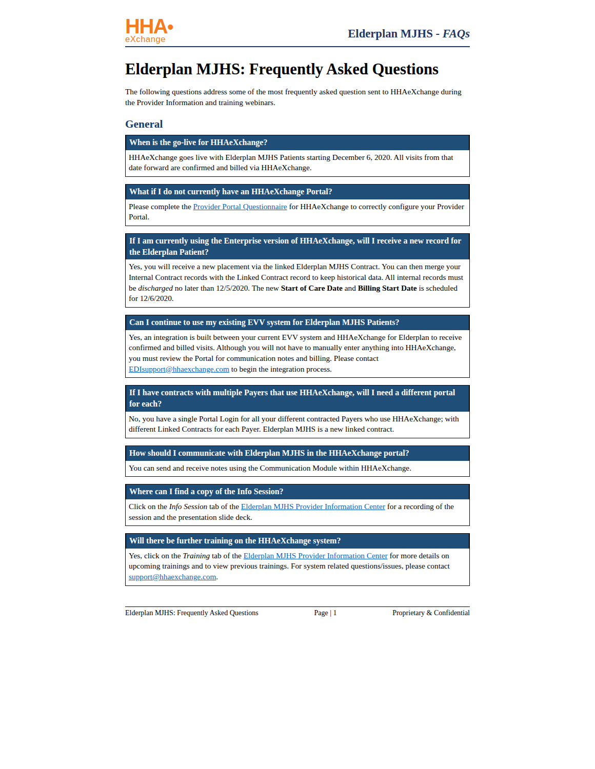HHA•
eXchange
Elderplan MJHS - FAQs
Elderplan MJHS: Frequently Asked Questions
The following questions address some of the most frequently asked question sent to HHAeXchange during the Provider Information and training webinars.
General
When is the go-live for HHAeXchange?
HHAeXchange goes live with Elderplan MJHS Patients starting December 6, 2020. All visits from that date forward are confirmed and billed via HHAeXchange.
What if I do not currently have an HHAeXchange Portal?
Please complete the Provider Portal Questionnaire for HHAeXchange to correctly configure your Provider Portal.
If I am currently using the Enterprise version of HHAeXchange, will I receive a new record for the Elderplan Patient?
Yes, you will receive a new placement via the linked Elderplan MJHS Contract. You can then merge your Internal Contract records with the Linked Contract record to keep historical data. All internal records must be discharged no later than 12/5/2020. The new Start of Care Date and Billing Start Date is scheduled for 12/6/2020.
Can I continue to use my existing EVV system for Elderplan MJHS Patients?
Yes, an integration is built between your current EVV system and HHAeXchange for Elderplan to receive confirmed and billed visits. Although you will not have to manually enter anything into HHAeXchange, you must review the Portal for communication notes and billing. Please contact EDIsupport@hhaexchange.com to begin the integration process.
If I have contracts with multiple Payers that use HHAeXchange, will I need a different portal for each?
No, you have a single Portal Login for all your different contracted Payers who use HHAeXchange; with different Linked Contracts for each Payer. Elderplan MJHS is a new linked contract.
How should I communicate with Elderplan MJHS in the HHAeXchange portal?
You can send and receive notes using the Communication Module within HHAeXchange.
Where can I find a copy of the Info Session?
Click on the Info Session tab of the Elderplan MJHS Provider Information Center for a recording of the session and the presentation slide deck.
Will there be further training on the HHAeXchange system?
Yes, click on the Training tab of the Elderplan MJHS Provider Information Center for more details on upcoming trainings and to view previous trainings. For system related questions/issues, please contact support@hhaexchange.com.
Elderplan MJHS: Frequently Asked Questions
Page | 1
Proprietary & Confidential